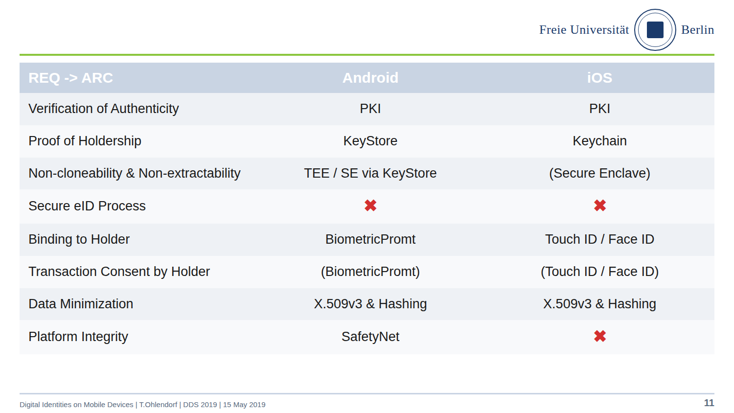Freie Universität Berlin
| REQ -> ARC | Android | iOS |
| --- | --- | --- |
| Verification of Authenticity | PKI | PKI |
| Proof of Holdership | KeyStore | Keychain |
| Non-cloneability & Non-extractability | TEE / SE via KeyStore | (Secure Enclave) |
| Secure eID Process | ✖ | ✖ |
| Binding to Holder | BiometricPromt | Touch ID / Face ID |
| Transaction Consent by Holder | (BiometricPromt) | (Touch ID / Face ID) |
| Data Minimization | X.509v3 & Hashing | X.509v3 & Hashing |
| Platform Integrity | SafetyNet | ✖ |
Digital Identities on Mobile Devices | T.Ohlendorf | DDS 2019 | 15 May 2019
11